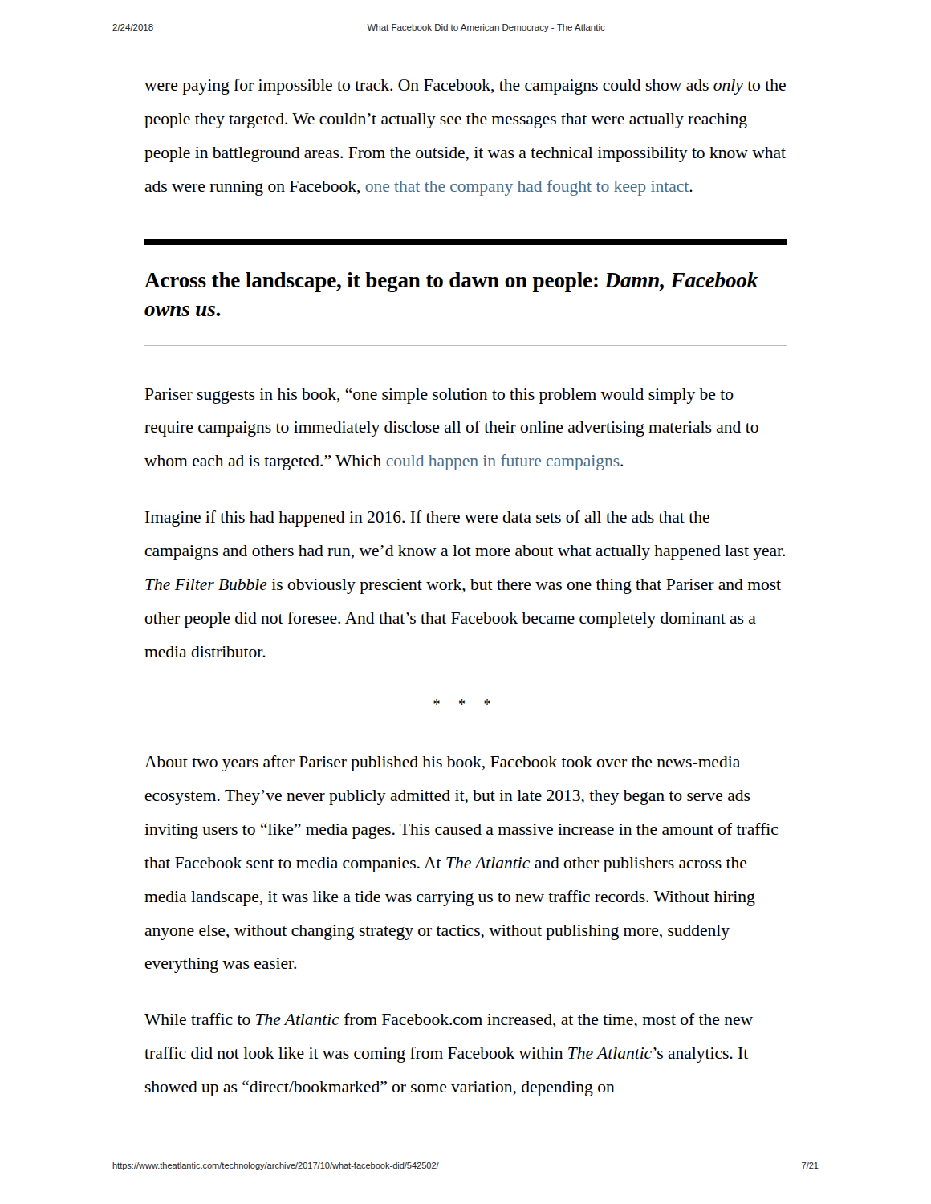2/24/2018 What Facebook Did to American Democracy - The Atlantic
were paying for impossible to track. On Facebook, the campaigns could show ads only to the people they targeted. We couldn’t actually see the messages that were actually reaching people in battleground areas. From the outside, it was a technical impossibility to know what ads were running on Facebook, one that the company had fought to keep intact.
Across the landscape, it began to dawn on people: Damn, Facebook owns us.
Pariser suggests in his book, “one simple solution to this problem would simply be to require campaigns to immediately disclose all of their online advertising materials and to whom each ad is targeted.” Which could happen in future campaigns.
Imagine if this had happened in 2016. If there were data sets of all the ads that the campaigns and others had run, we’d know a lot more about what actually happened last year. The Filter Bubble is obviously prescient work, but there was one thing that Pariser and most other people did not foresee. And that’s that Facebook became completely dominant as a media distributor.
* * *
About two years after Pariser published his book, Facebook took over the news-media ecosystem. They’ve never publicly admitted it, but in late 2013, they began to serve ads inviting users to “like” media pages. This caused a massive increase in the amount of traffic that Facebook sent to media companies. At The Atlantic and other publishers across the media landscape, it was like a tide was carrying us to new traffic records. Without hiring anyone else, without changing strategy or tactics, without publishing more, suddenly everything was easier.
While traffic to The Atlantic from Facebook.com increased, at the time, most of the new traffic did not look like it was coming from Facebook within The Atlantic’s analytics. It showed up as “direct/bookmarked” or some variation, depending on
https://www.theatlantic.com/technology/archive/2017/10/what-facebook-did/542502/ 7/21